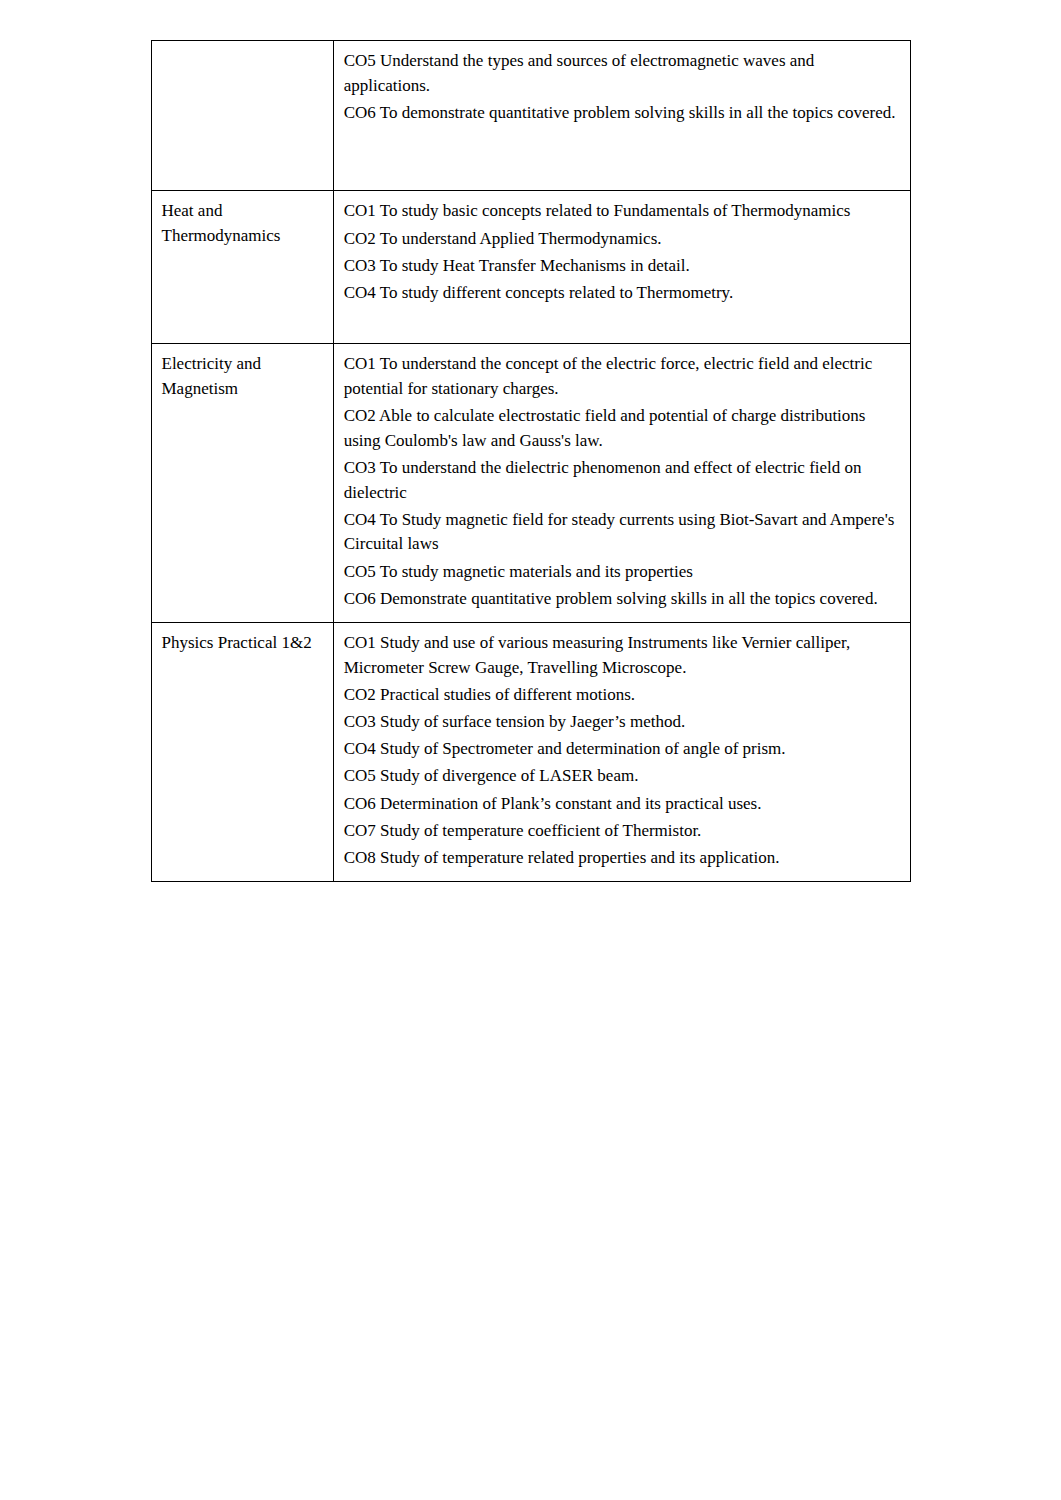| | CO5 Understand the types and sources of electromagnetic waves and applications. CO6 To demonstrate quantitative problem solving skills in all the topics covered. |
| Heat and Thermodynamics | CO1 To study basic concepts related to Fundamentals of Thermodynamics CO2 To understand Applied Thermodynamics. CO3 To study Heat Transfer Mechanisms in detail. CO4 To study different concepts related to Thermometry. |
| Electricity and Magnetism | CO1 To understand the concept of the electric force, electric field and electric potential for stationary charges. CO2 Able to calculate electrostatic field and potential of charge distributions using Coulomb's law and Gauss's law. CO3 To understand the dielectric phenomenon and effect of electric field on dielectric CO4 To Study magnetic field for steady currents using Biot-Savart and Ampere's Circuital laws CO5 To study magnetic materials and its properties CO6 Demonstrate quantitative problem solving skills in all the topics covered. |
| Physics Practical 1&2 | CO1 Study and use of various measuring Instruments like Vernier calliper, Micrometer Screw Gauge, Travelling Microscope. CO2 Practical studies of different motions. CO3 Study of surface tension by Jaeger’s method. CO4 Study of Spectrometer and determination of angle of prism. CO5 Study of divergence of LASER beam. CO6 Determination of Plank’s constant and its practical uses. CO7 Study of temperature coefficient of Thermistor. CO8 Study of temperature related properties and its application. |